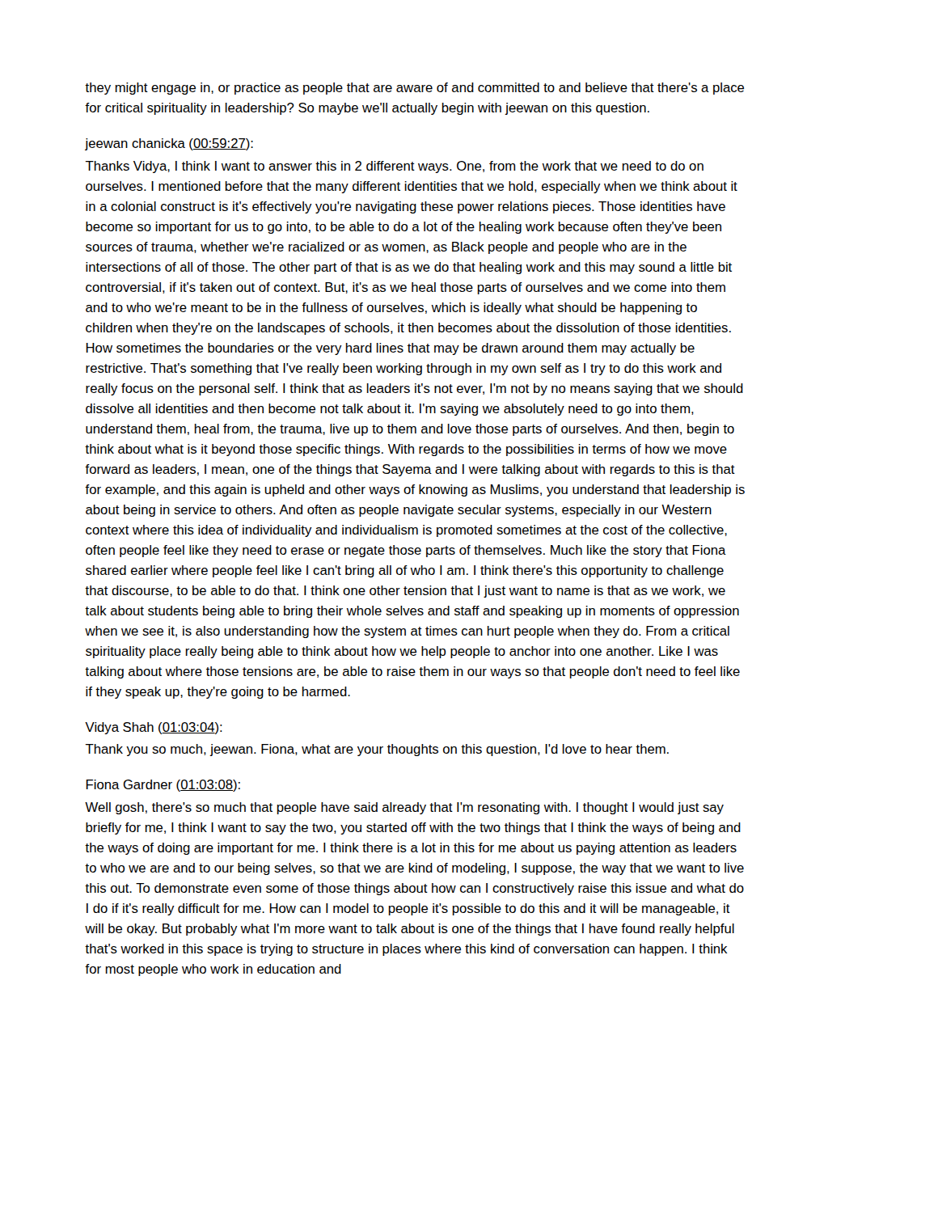they might engage in, or practice as people that are aware of and committed to and believe that there's a place for critical spirituality in leadership? So maybe we'll actually begin with jeewan on this question.
jeewan chanicka (00:59:27):
Thanks Vidya, I think I want to answer this in 2 different ways. One, from the work that we need to do on ourselves. I mentioned before that the many different identities that we hold, especially when we think about it in a colonial construct is it's effectively you're navigating these power relations pieces. Those identities have become so important for us to go into, to be able to do a lot of the healing work because often they've been sources of trauma, whether we're racialized or as women, as Black people and people who are in the intersections of all of those. The other part of that is as we do that healing work and this may sound a little bit controversial, if it's taken out of context. But, it's as we heal those parts of ourselves and we come into them and to who we're meant to be in the fullness of ourselves, which is ideally what should be happening to children when they're on the landscapes of schools, it then becomes about the dissolution of those identities. How sometimes the boundaries or the very hard lines that may be drawn around them may actually be restrictive. That's something that I've really been working through in my own self as I try to do this work and really focus on the personal self. I think that as leaders it's not ever, I'm not by no means saying that we should dissolve all identities and then become not talk about it. I'm saying we absolutely need to go into them, understand them, heal from, the trauma, live up to them and love those parts of ourselves. And then, begin to think about what is it beyond those specific things. With regards to the possibilities in terms of how we move forward as leaders, I mean, one of the things that Sayema and I were talking about with regards to this is that for example, and this again is upheld and other ways of knowing as Muslims, you understand that leadership is about being in service to others. And often as people navigate secular systems, especially in our Western context where this idea of individuality and individualism is promoted sometimes at the cost of the collective, often people feel like they need to erase or negate those parts of themselves. Much like the story that Fiona shared earlier where people feel like I can't bring all of who I am. I think there's this opportunity to challenge that discourse, to be able to do that. I think one other tension that I just want to name is that as we work, we talk about students being able to bring their whole selves and staff and speaking up in moments of oppression when we see it, is also understanding how the system at times can hurt people when they do. From a critical spirituality place really being able to think about how we help people to anchor into one another. Like I was talking about where those tensions are, be able to raise them in our ways so that people don't need to feel like if they speak up, they're going to be harmed.
Vidya Shah (01:03:04):
Thank you so much, jeewan. Fiona, what are your thoughts on this question, I'd love to hear them.
Fiona Gardner (01:03:08):
Well gosh, there's so much that people have said already that I'm resonating with. I thought I would just say briefly for me, I think I want to say the two, you started off with the two things that I think the ways of being and the ways of doing are important for me. I think there is a lot in this for me about us paying attention as leaders to who we are and to our being selves, so that we are kind of modeling, I suppose, the way that we want to live this out. To demonstrate even some of those things about how can I constructively raise this issue and what do I do if it's really difficult for me. How can I model to people it's possible to do this and it will be manageable, it will be okay. But probably what I'm more want to talk about is one of the things that I have found really helpful that's worked in this space is trying to structure in places where this kind of conversation can happen. I think for most people who work in education and